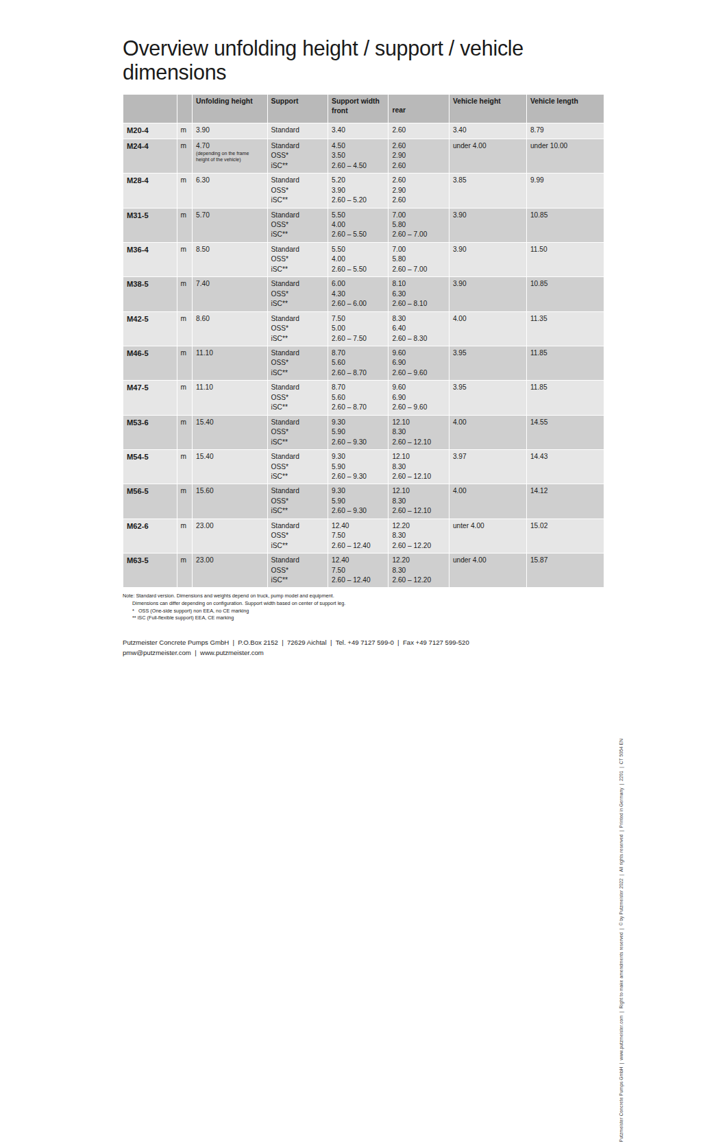Overview unfolding height / support / vehicle dimensions
| | | Unfolding height | Support | Support width front | rear | Vehicle height | Vehicle length |
| --- | --- | --- | --- | --- | --- | --- | --- |
| M20-4 | m | 3.90 | Standard | 3.40 | 2.60 | 3.40 | 8.79 |
| M24-4 | m | 4.70 (depending on the frame height of the vehicle) | Standard OSS* iSC** | 4.50 3.50 2.60 – 4.50 | 2.60 2.90 2.60 | under 4.00 | under 10.00 |
| M28-4 | m | 6.30 | Standard OSS* iSC** | 5.20 3.90 2.60 – 5.20 | 2.60 2.90 2.60 | 3.85 | 9.99 |
| M31-5 | m | 5.70 | Standard OSS* iSC** | 5.50 4.00 2.60 – 5.50 | 7.00 5.80 2.60 – 7.00 | 3.90 | 10.85 |
| M36-4 | m | 8.50 | Standard OSS* iSC** | 5.50 4.00 2.60 – 5.50 | 7.00 5.80 2.60 – 7.00 | 3.90 | 11.50 |
| M38-5 | m | 7.40 | Standard OSS* iSC** | 6.00 4.30 2.60 – 6.00 | 8.10 6.30 2.60 – 8.10 | 3.90 | 10.85 |
| M42-5 | m | 8.60 | Standard OSS* iSC** | 7.50 5.00 2.60 – 7.50 | 8.30 6.40 2.60 – 8.30 | 4.00 | 11.35 |
| M46-5 | m | 11.10 | Standard OSS* iSC** | 8.70 5.60 2.60 – 8.70 | 9.60 6.90 2.60 – 9.60 | 3.95 | 11.85 |
| M47-5 | m | 11.10 | Standard OSS* iSC** | 8.70 5.60 2.60 – 8.70 | 9.60 6.90 2.60 – 9.60 | 3.95 | 11.85 |
| M53-6 | m | 15.40 | Standard OSS* iSC** | 9.30 5.90 2.60 – 9.30 | 12.10 8.30 2.60 – 12.10 | 4.00 | 14.55 |
| M54-5 | m | 15.40 | Standard OSS* iSC** | 9.30 5.90 2.60 – 9.30 | 12.10 8.30 2.60 – 12.10 | 3.97 | 14.43 |
| M56-5 | m | 15.60 | Standard OSS* iSC** | 9.30 5.90 2.60 – 9.30 | 12.10 8.30 2.60 – 12.10 | 4.00 | 14.12 |
| M62-6 | m | 23.00 | Standard OSS* iSC** | 12.40 7.50 2.60 – 12.40 | 12.20 8.30 2.60 – 12.20 | unter 4.00 | 15.02 |
| M63-5 | m | 23.00 | Standard OSS* iSC** | 12.40 7.50 2.60 – 12.40 | 12.20 8.30 2.60 – 12.20 | under 4.00 | 15.87 |
Note: Standard version. Dimensions and weights depend on truck, pump model and equipment.
Dimensions can differ depending on configuration. Support width based on center of support leg.
* OSS (One-side support) non EEA, no CE marking
** iSC (Full-flexible support) EEA, CE marking
Putzmeister Concrete Pumps GmbH | P.O.Box 2152 | 72629 Aichtal | Tel. +49 7127 599-0 | Fax +49 7127 599-520
pmw@putzmeister.com | www.putzmeister.com
Putzmeister Concrete Pumps GmbH | www.putzmeister.com | Right to make amendments reserved | © by Putzmeister 2022 | All rights reserved | Printed in Germany | 2201 | CT 5054 EN